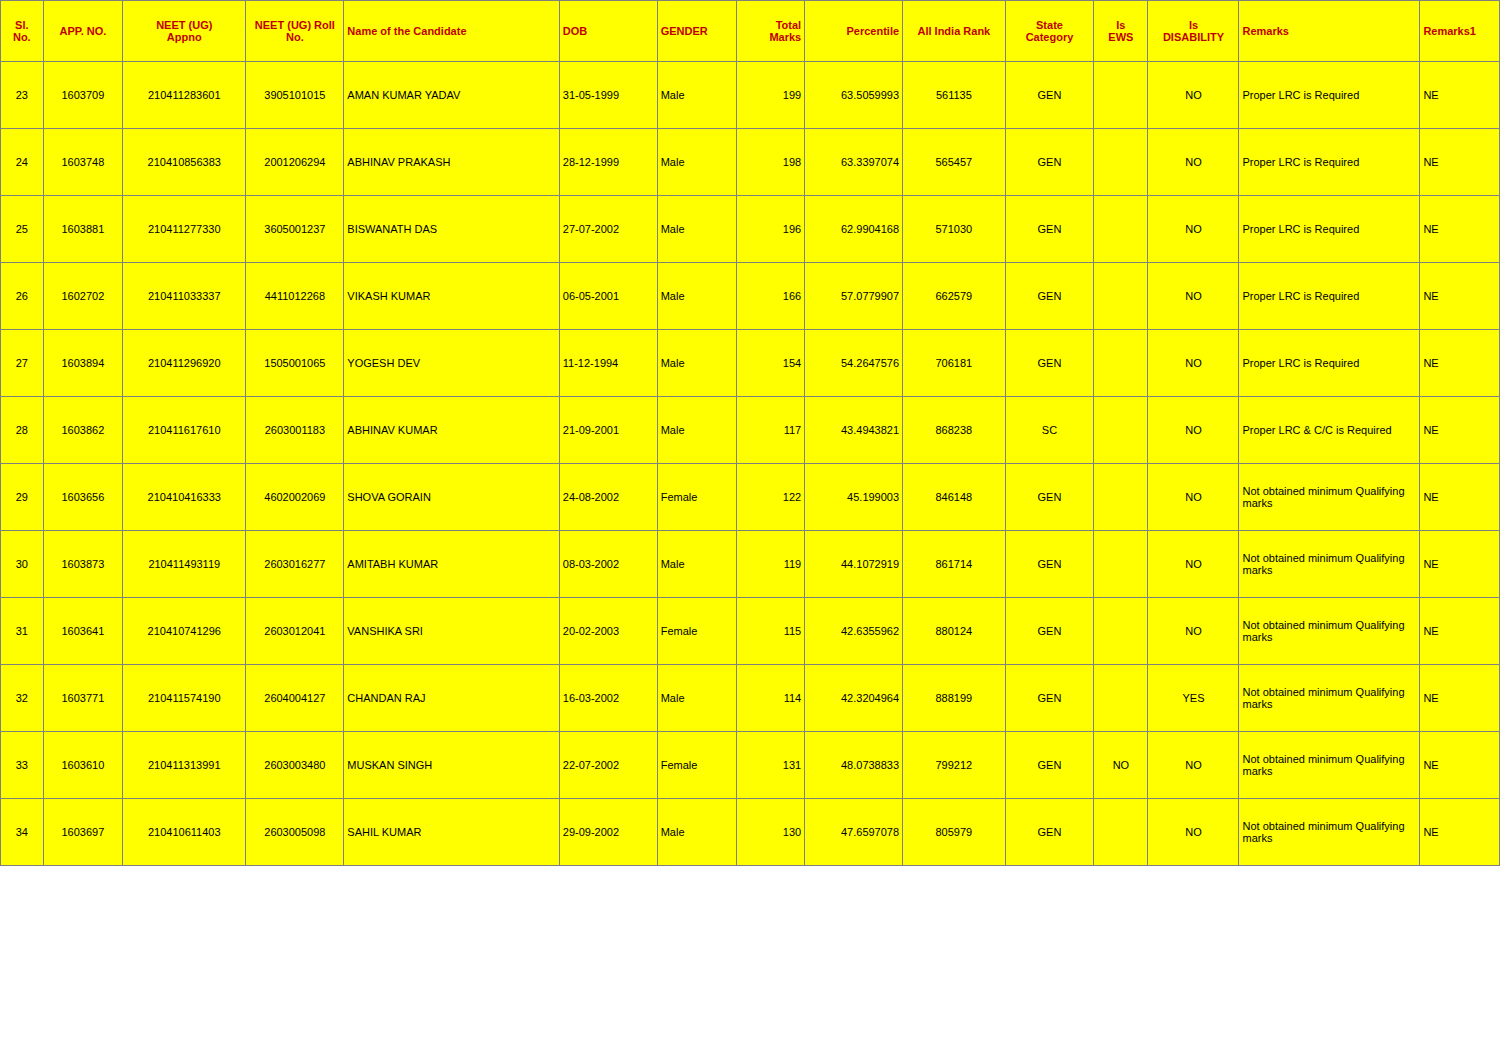| Sl. No. | APP. NO. | NEET (UG) Appno | NEET (UG) Roll No. | Name of the Candidate | DOB | GENDER | Total Marks | Percentile | All India Rank | State Category | Is EWS | Is DISABILITY | Remarks | Remarks1 |
| --- | --- | --- | --- | --- | --- | --- | --- | --- | --- | --- | --- | --- | --- | --- |
| 23 | 1603709 | 210411283601 | 3905101015 | AMAN KUMAR YADAV | 31-05-1999 | Male | 199 | 63.5059993 | 561135 | GEN | | NO | Proper LRC is Required | NE |
| 24 | 1603748 | 210410856383 | 2001206294 | ABHINAV PRAKASH | 28-12-1999 | Male | 198 | 63.3397074 | 565457 | GEN | | NO | Proper LRC is Required | NE |
| 25 | 1603881 | 210411277330 | 3605001237 | BISWANATH DAS | 27-07-2002 | Male | 196 | 62.9904168 | 571030 | GEN | | NO | Proper LRC is Required | NE |
| 26 | 1602702 | 210411033337 | 4411012268 | VIKASH KUMAR | 06-05-2001 | Male | 166 | 57.0779907 | 662579 | GEN | | NO | Proper LRC is Required | NE |
| 27 | 1603894 | 210411296920 | 1505001065 | YOGESH DEV | 11-12-1994 | Male | 154 | 54.2647576 | 706181 | GEN | | NO | Proper LRC is Required | NE |
| 28 | 1603862 | 210411617610 | 2603001183 | ABHINAV KUMAR | 21-09-2001 | Male | 117 | 43.4943821 | 868238 | SC | | NO | Proper LRC & C/C is Required | NE |
| 29 | 1603656 | 210410416333 | 4602002069 | SHOVA GORAIN | 24-08-2002 | Female | 122 | 45.199003 | 846148 | GEN | | NO | Not obtained minimum Qualifying marks | NE |
| 30 | 1603873 | 210411493119 | 2603016277 | AMITABH KUMAR | 08-03-2002 | Male | 119 | 44.1072919 | 861714 | GEN | | NO | Not obtained minimum Qualifying marks | NE |
| 31 | 1603641 | 210410741296 | 2603012041 | VANSHIKA SRI | 20-02-2003 | Female | 115 | 42.6355962 | 880124 | GEN | | NO | Not obtained minimum Qualifying marks | NE |
| 32 | 1603771 | 210411574190 | 2604004127 | CHANDAN RAJ | 16-03-2002 | Male | 114 | 42.3204964 | 888199 | GEN | | YES | Not obtained minimum Qualifying marks | NE |
| 33 | 1603610 | 210411313991 | 2603003480 | MUSKAN SINGH | 22-07-2002 | Female | 131 | 48.0738833 | 799212 | GEN | NO | NO | Not obtained minimum Qualifying marks | NE |
| 34 | 1603697 | 210410611403 | 2603005098 | SAHIL KUMAR | 29-09-2002 | Male | 130 | 47.6597078 | 805979 | GEN | | NO | Not obtained minimum Qualifying marks | NE |